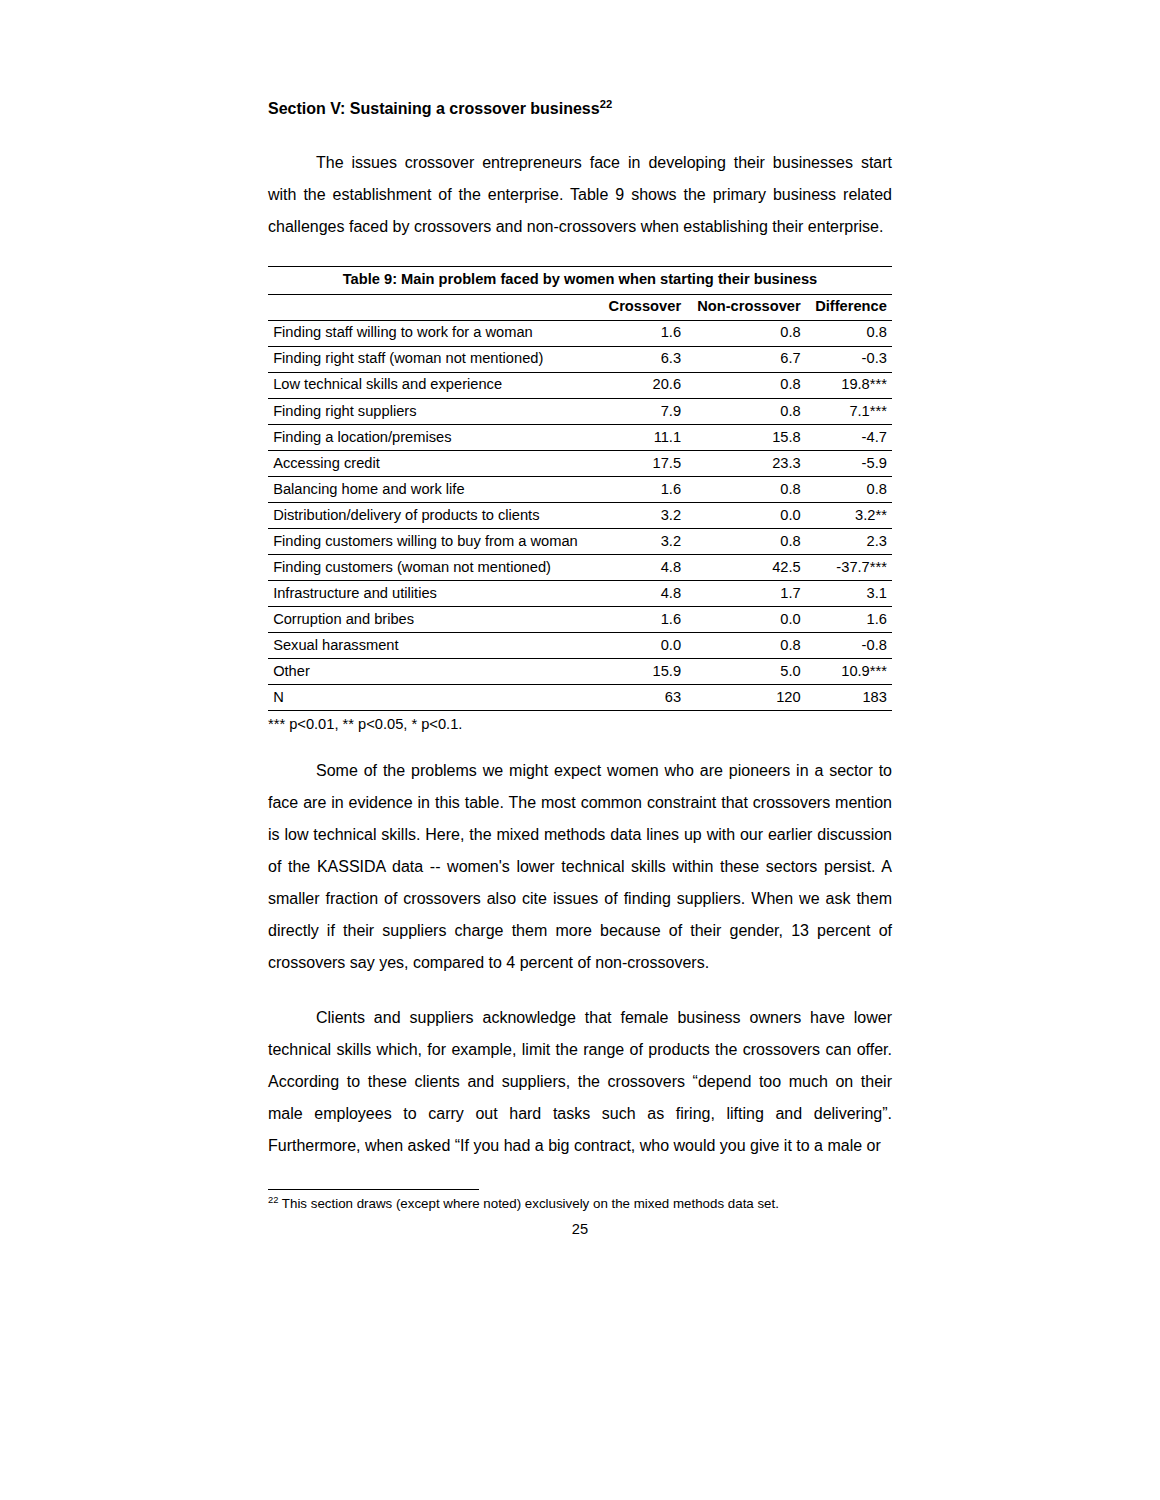Section V: Sustaining a crossover business22
The issues crossover entrepreneurs face in developing their businesses start with the establishment of the enterprise. Table 9 shows the primary business related challenges faced by crossovers and non-crossovers when establishing their enterprise.
Table 9: Main problem faced by women when starting their business
| | Crossover | Non-crossover | Difference |
| --- | --- | --- | --- |
| Finding staff willing to work for a woman | 1.6 | 0.8 | 0.8 |
| Finding right staff (woman not mentioned) | 6.3 | 6.7 | -0.3 |
| Low technical skills and experience | 20.6 | 0.8 | 19.8*** |
| Finding right suppliers | 7.9 | 0.8 | 7.1*** |
| Finding a location/premises | 11.1 | 15.8 | -4.7 |
| Accessing credit | 17.5 | 23.3 | -5.9 |
| Balancing home and work life | 1.6 | 0.8 | 0.8 |
| Distribution/delivery of products to clients | 3.2 | 0.0 | 3.2** |
| Finding customers willing to buy from a woman | 3.2 | 0.8 | 2.3 |
| Finding customers (woman not mentioned) | 4.8 | 42.5 | -37.7*** |
| Infrastructure and utilities | 4.8 | 1.7 | 3.1 |
| Corruption and bribes | 1.6 | 0.0 | 1.6 |
| Sexual harassment | 0.0 | 0.8 | -0.8 |
| Other | 15.9 | 5.0 | 10.9*** |
| N | 63 | 120 | 183 |
*** p<0.01, ** p<0.05, * p<0.1.
Some of the problems we might expect women who are pioneers in a sector to face are in evidence in this table. The most common constraint that crossovers mention is low technical skills. Here, the mixed methods data lines up with our earlier discussion of the KASSIDA data -- women's lower technical skills within these sectors persist. A smaller fraction of crossovers also cite issues of finding suppliers. When we ask them directly if their suppliers charge them more because of their gender, 13 percent of crossovers say yes, compared to 4 percent of non-crossovers.
Clients and suppliers acknowledge that female business owners have lower technical skills which, for example, limit the range of products the crossovers can offer. According to these clients and suppliers, the crossovers “depend too much on their male employees to carry out hard tasks such as firing, lifting and delivering”. Furthermore, when asked “If you had a big contract, who would you give it to a male or
22 This section draws (except where noted) exclusively on the mixed methods data set.
25